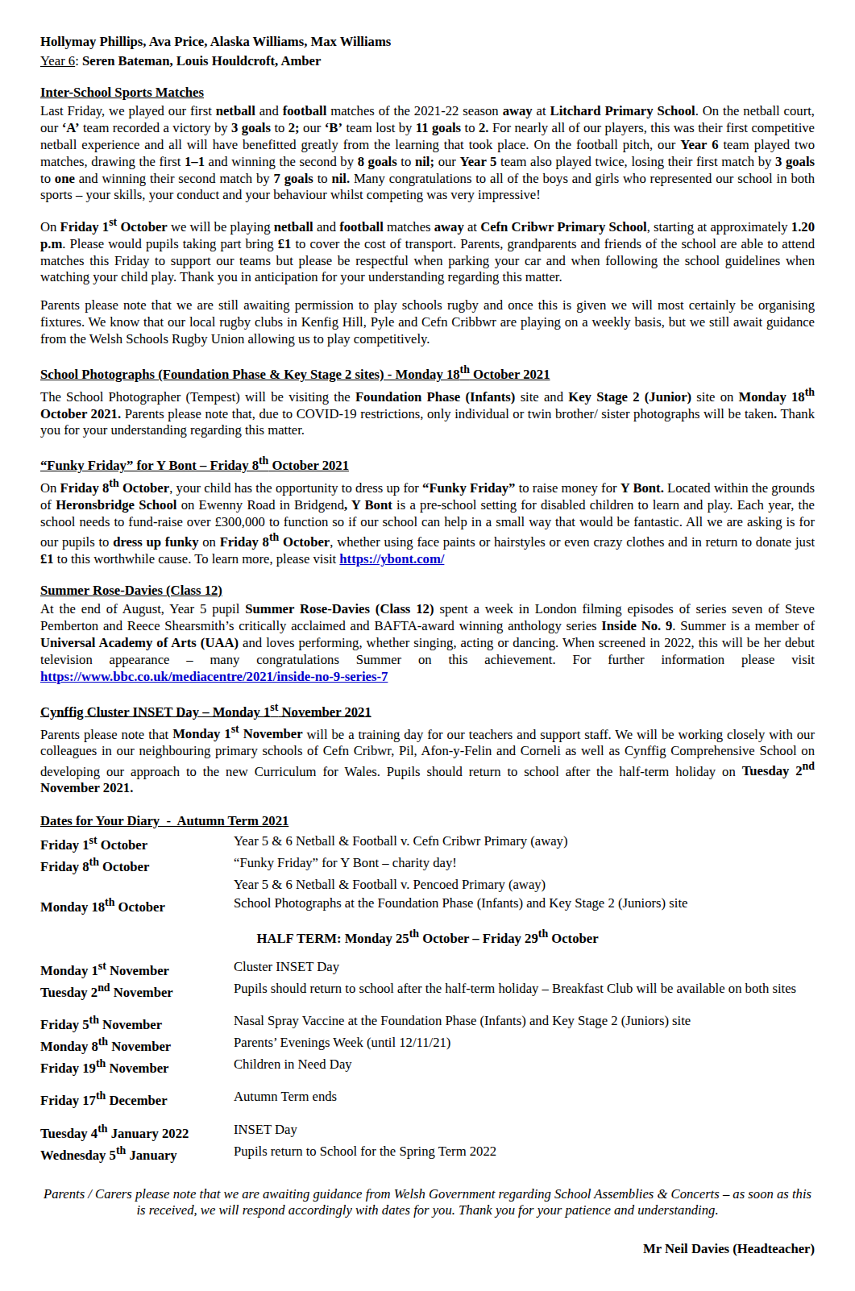Hollymay Phillips, Ava Price, Alaska Williams, Max Williams
Year 6: Seren Bateman, Louis Houldcroft, Amber
Inter-School Sports Matches
Last Friday, we played our first netball and football matches of the 2021-22 season away at Litchard Primary School. On the netball court, our ‘A’ team recorded a victory by 3 goals to 2; our ‘B’ team lost by 11 goals to 2. For nearly all of our players, this was their first competitive netball experience and all will have benefitted greatly from the learning that took place. On the football pitch, our Year 6 team played two matches, drawing the first 1–1 and winning the second by 8 goals to nil; our Year 5 team also played twice, losing their first match by 3 goals to one and winning their second match by 7 goals to nil. Many congratulations to all of the boys and girls who represented our school in both sports – your skills, your conduct and your behaviour whilst competing was very impressive!
On Friday 1st October we will be playing netball and football matches away at Cefn Cribwr Primary School, starting at approximately 1.20 p.m. Please would pupils taking part bring £1 to cover the cost of transport. Parents, grandparents and friends of the school are able to attend matches this Friday to support our teams but please be respectful when parking your car and when following the school guidelines when watching your child play. Thank you in anticipation for your understanding regarding this matter.
Parents please note that we are still awaiting permission to play schools rugby and once this is given we will most certainly be organising fixtures. We know that our local rugby clubs in Kenfig Hill, Pyle and Cefn Cribbwr are playing on a weekly basis, but we still await guidance from the Welsh Schools Rugby Union allowing us to play competitively.
School Photographs (Foundation Phase & Key Stage 2 sites) - Monday 18th October 2021
The School Photographer (Tempest) will be visiting the Foundation Phase (Infants) site and Key Stage 2 (Junior) site on Monday 18th October 2021. Parents please note that, due to COVID-19 restrictions, only individual or twin brother/ sister photographs will be taken. Thank you for your understanding regarding this matter.
“Funky Friday” for Y Bont – Friday 8th October 2021
On Friday 8th October, your child has the opportunity to dress up for “Funky Friday” to raise money for Y Bont. Located within the grounds of Heronsbridge School on Ewenny Road in Bridgend, Y Bont is a pre-school setting for disabled children to learn and play. Each year, the school needs to fund-raise over £300,000 to function so if our school can help in a small way that would be fantastic. All we are asking is for our pupils to dress up funky on Friday 8th October, whether using face paints or hairstyles or even crazy clothes and in return to donate just £1 to this worthwhile cause. To learn more, please visit https://ybont.com/
Summer Rose-Davies (Class 12)
At the end of August, Year 5 pupil Summer Rose-Davies (Class 12) spent a week in London filming episodes of series seven of Steve Pemberton and Reece Shearsmith’s critically acclaimed and BAFTA-award winning anthology series Inside No. 9. Summer is a member of Universal Academy of Arts (UAA) and loves performing, whether singing, acting or dancing. When screened in 2022, this will be her debut television appearance – many congratulations Summer on this achievement. For further information please visit https://www.bbc.co.uk/mediacentre/2021/inside-no-9-series-7
Cynffig Cluster INSET Day – Monday 1st November 2021
Parents please note that Monday 1st November will be a training day for our teachers and support staff. We will be working closely with our colleagues in our neighbouring primary schools of Cefn Cribwr, Pil, Afon-y-Felin and Corneli as well as Cynffig Comprehensive School on developing our approach to the new Curriculum for Wales. Pupils should return to school after the half-term holiday on Tuesday 2nd November 2021.
Dates for Your Diary - Autumn Term 2021
| Friday 1 st October | Year 5 & 6 Netball & Football v. Cefn Cribwr Primary (away) |
| Friday 8 th October | “Funky Friday” for Y Bont – charity day! |
| | Year 5 & 6 Netball & Football v. Pencoed Primary (away) |
| Monday 18 th October | School Photographs at the Foundation Phase (Infants) and Key Stage 2 (Juniors) site |
HALF TERM: Monday 25th October – Friday 29th October
| Monday 1 st November | Cluster INSET Day |
| Tuesday 2 nd November | Pupils should return to school after the half-term holiday – Breakfast Club will be available on both sites |
| Friday 5 th November | Nasal Spray Vaccine at the Foundation Phase (Infants) and Key Stage 2 (Juniors) site |
| Monday 8 th November | Parents’ Evenings Week (until 12/11/21) |
| Friday 19 th November | Children in Need Day |
| Friday 17 th December | Autumn Term ends |
| Tuesday 4 th January 2022 | INSET Day |
| Wednesday 5 th January | Pupils return to School for the Spring Term 2022 |
Parents / Carers please note that we are awaiting guidance from Welsh Government regarding School Assemblies & Concerts – as soon as this is received, we will respond accordingly with dates for you. Thank you for your patience and understanding.
Mr Neil Davies (Headteacher)